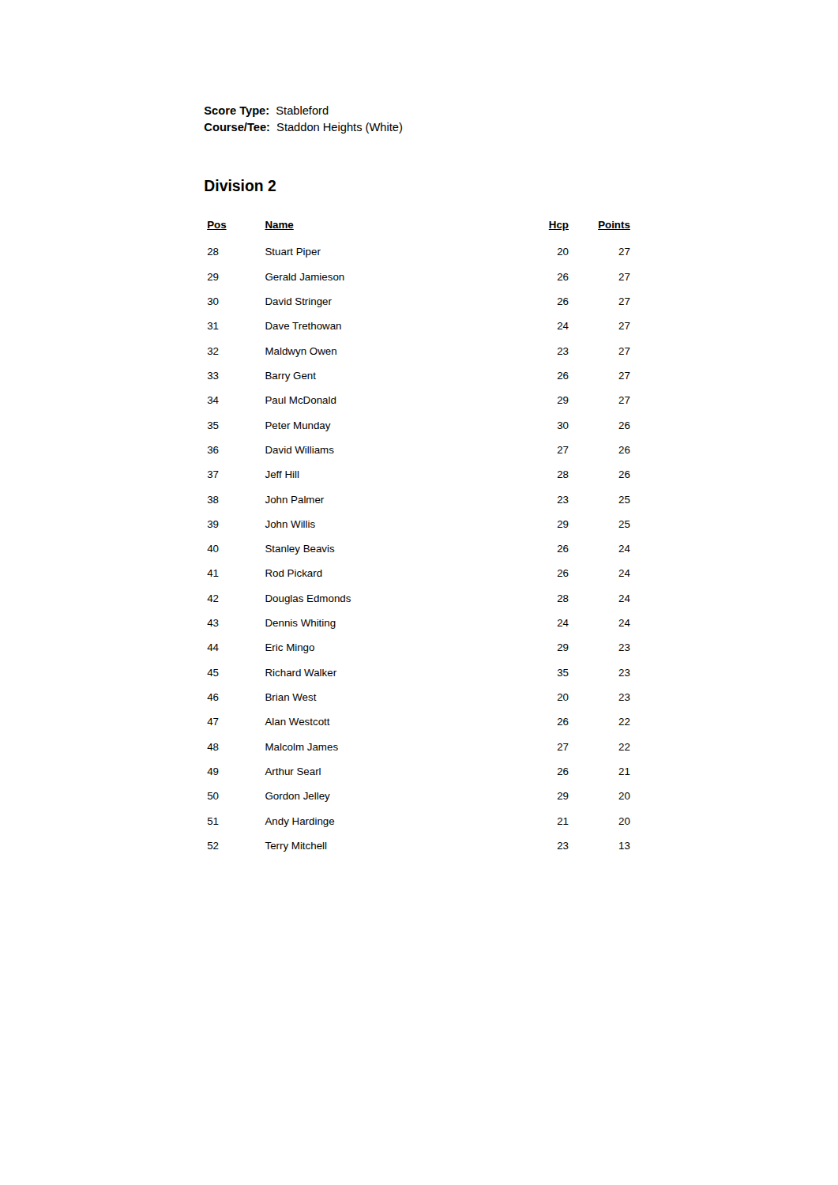Score Type: Stableford
Course/Tee: Staddon Heights (White)
Division 2
| Pos | Name | Hcp | Points |
| --- | --- | --- | --- |
| 28 | Stuart Piper | 20 | 27 |
| 29 | Gerald Jamieson | 26 | 27 |
| 30 | David Stringer | 26 | 27 |
| 31 | Dave Trethowan | 24 | 27 |
| 32 | Maldwyn Owen | 23 | 27 |
| 33 | Barry Gent | 26 | 27 |
| 34 | Paul McDonald | 29 | 27 |
| 35 | Peter Munday | 30 | 26 |
| 36 | David Williams | 27 | 26 |
| 37 | Jeff Hill | 28 | 26 |
| 38 | John Palmer | 23 | 25 |
| 39 | John Willis | 29 | 25 |
| 40 | Stanley Beavis | 26 | 24 |
| 41 | Rod Pickard | 26 | 24 |
| 42 | Douglas Edmonds | 28 | 24 |
| 43 | Dennis Whiting | 24 | 24 |
| 44 | Eric Mingo | 29 | 23 |
| 45 | Richard Walker | 35 | 23 |
| 46 | Brian West | 20 | 23 |
| 47 | Alan Westcott | 26 | 22 |
| 48 | Malcolm James | 27 | 22 |
| 49 | Arthur Searl | 26 | 21 |
| 50 | Gordon Jelley | 29 | 20 |
| 51 | Andy Hardinge | 21 | 20 |
| 52 | Terry Mitchell | 23 | 13 |